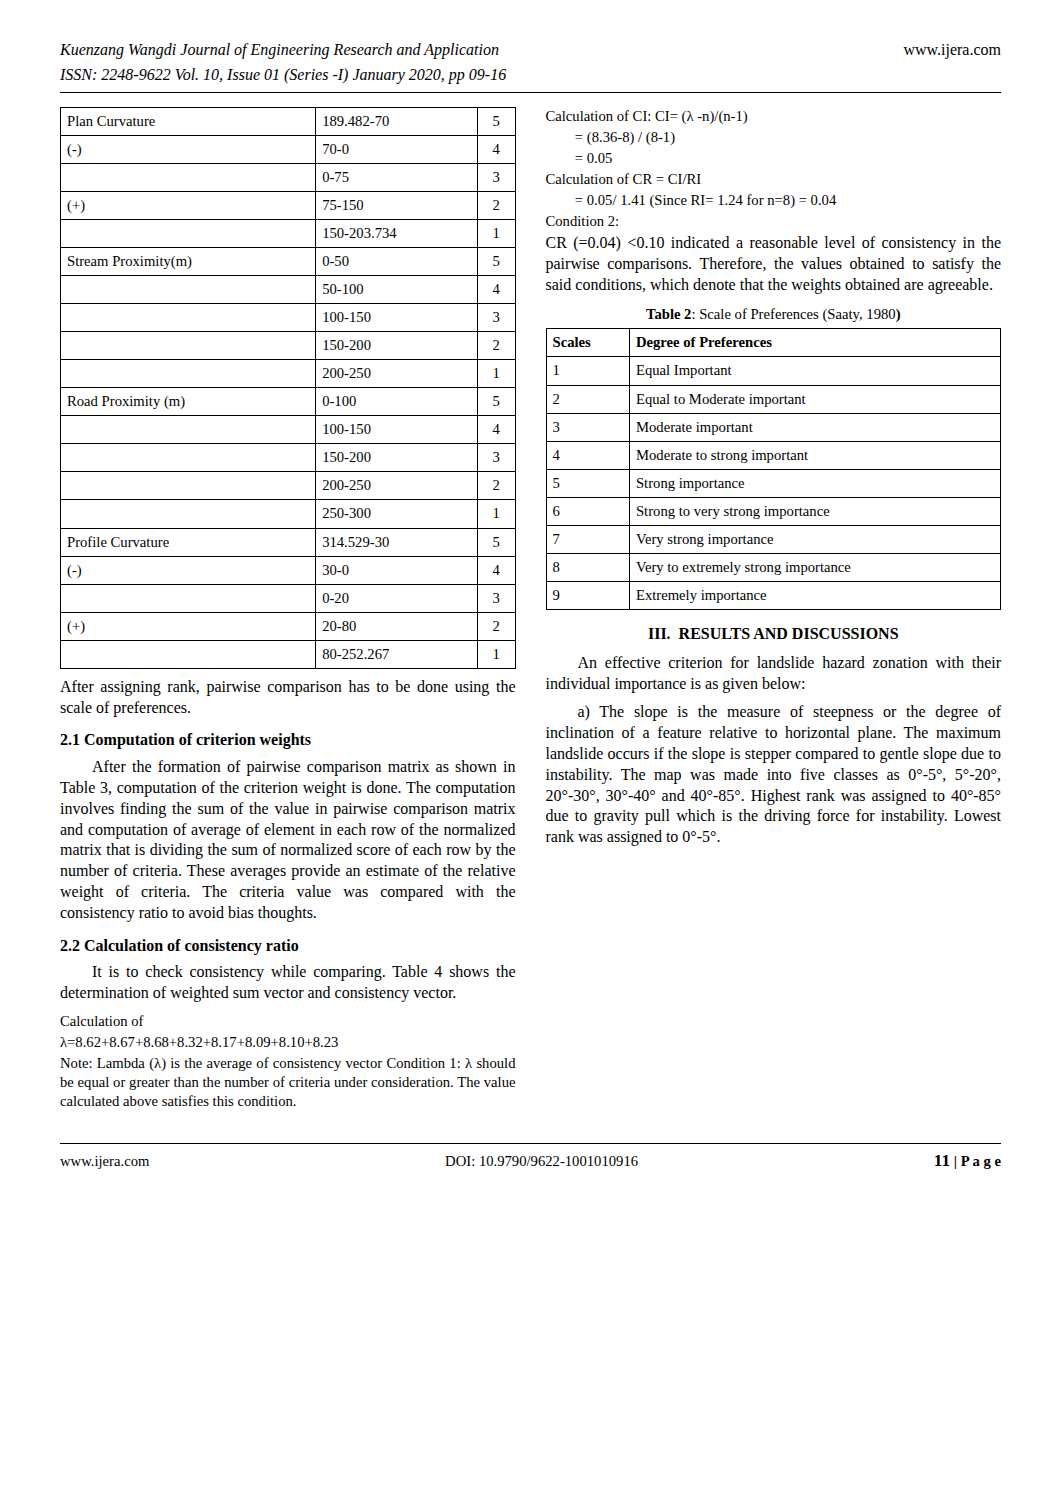Kuenzang Wangdi Journal of Engineering Research and Application www.ijera.com
ISSN: 2248-9622 Vol. 10, Issue 01 (Series -I) January 2020, pp 09-16
| Plan Curvature | 189.482-70 | 5 |
| (-) | 70-0 | 4 |
| | 0-75 | 3 |
| (+) | 75-150 | 2 |
| | 150-203.734 | 1 |
| Stream Proximity(m) | 0-50 | 5 |
| | 50-100 | 4 |
| | 100-150 | 3 |
| | 150-200 | 2 |
| | 200-250 | 1 |
| Road Proximity (m) | 0-100 | 5 |
| | 100-150 | 4 |
| | 150-200 | 3 |
| | 200-250 | 2 |
| | 250-300 | 1 |
| Profile Curvature | 314.529-30 | 5 |
| (-) | 30-0 | 4 |
| | 0-20 | 3 |
| (+) | 20-80 | 2 |
| | 80-252.267 | 1 |
After assigning rank, pairwise comparison has to be done using the scale of preferences.
2.1 Computation of criterion weights
After the formation of pairwise comparison matrix as shown in Table 3, computation of the criterion weight is done. The computation involves finding the sum of the value in pairwise comparison matrix and computation of average of element in each row of the normalized matrix that is dividing the sum of normalized score of each row by the number of criteria. These averages provide an estimate of the relative weight of criteria. The criteria value was compared with the consistency ratio to avoid bias thoughts.
2.2 Calculation of consistency ratio
It is to check consistency while comparing. Table 4 shows the determination of weighted sum vector and consistency vector.
Calculation of
λ=8.62+8.67+8.68+8.32+8.17+8.09+8.10+8.23
Note: Lambda (λ) is the average of consistency vector Condition 1: λ should be equal or greater than the number of criteria under consideration. The value calculated above satisfies this condition.
Calculation of CI: CI= (λ -n)/(n-1)
= (8.36-8) / (8-1)
= 0.05
Calculation of CR = CI/RI
= 0.05/ 1.41 (Since RI= 1.24 for n=8) = 0.04
Condition 2:
CR (=0.04) <0.10 indicated a reasonable level of consistency in the pairwise comparisons. Therefore, the values obtained to satisfy the said conditions, which denote that the weights obtained are agreeable.
Table 2: Scale of Preferences (Saaty, 1980)
| Scales | Degree of Preferences |
| --- | --- |
| 1 | Equal Important |
| 2 | Equal to Moderate important |
| 3 | Moderate important |
| 4 | Moderate to strong important |
| 5 | Strong importance |
| 6 | Strong to very strong importance |
| 7 | Very strong importance |
| 8 | Very to extremely strong importance |
| 9 | Extremely importance |
III. RESULTS AND DISCUSSIONS
An effective criterion for landslide hazard zonation with their individual importance is as given below:
a) The slope is the measure of steepness or the degree of inclination of a feature relative to horizontal plane. The maximum landslide occurs if the slope is stepper compared to gentle slope due to instability. The map was made into five classes as 0°-5°, 5°-20°, 20°-30°, 30°-40° and 40°-85°. Highest rank was assigned to 40°-85° due to gravity pull which is the driving force for instability. Lowest rank was assigned to 0°-5°.
www.ijera.com DOI: 10.9790/9622-1001010916 11 | P a g e